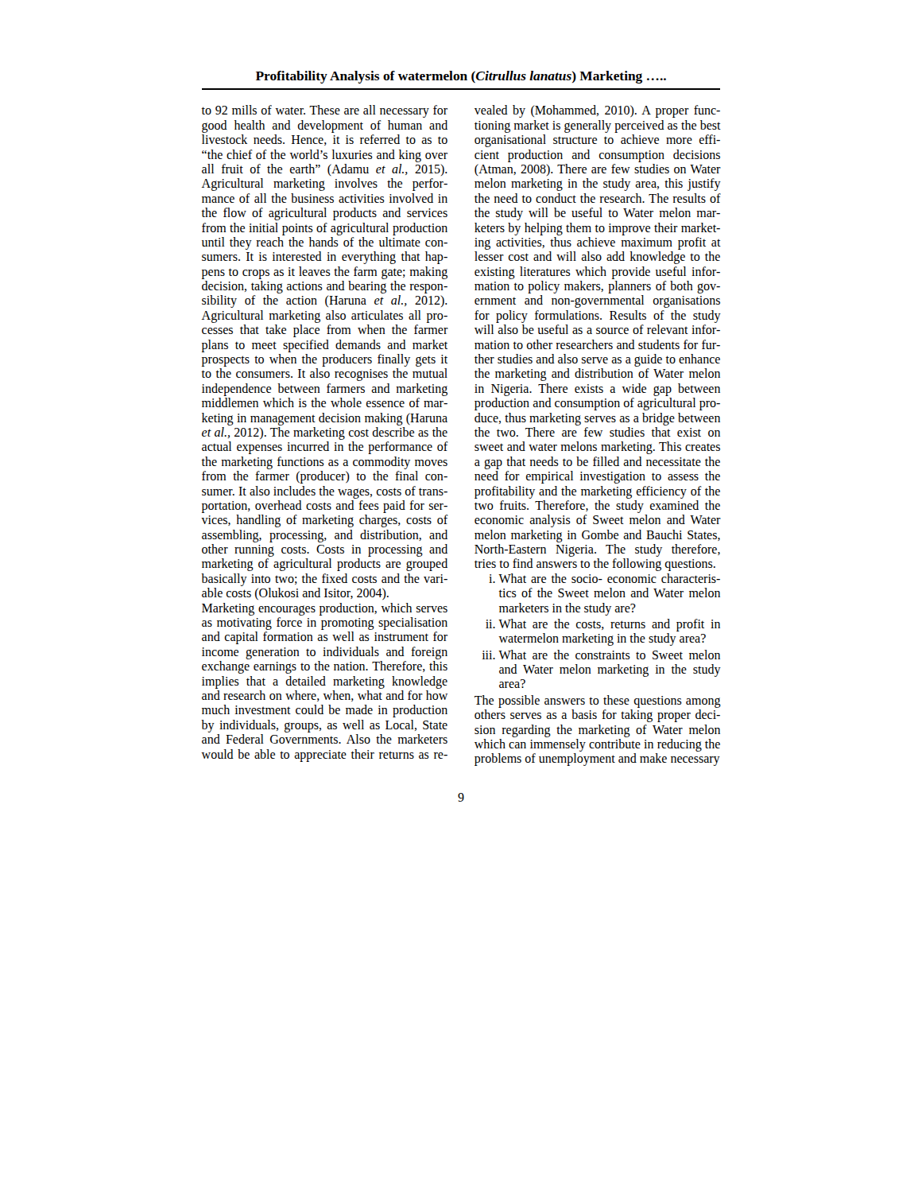Profitability Analysis of watermelon (Citrullus lanatus) Marketing …..
to 92 mills of water. These are all necessary for good health and development of human and livestock needs. Hence, it is referred to as to “the chief of the world’s luxuries and king over all fruit of the earth” (Adamu et al., 2015). Agricultural marketing involves the performance of all the business activities involved in the flow of agricultural products and services from the initial points of agricultural production until they reach the hands of the ultimate consumers. It is interested in everything that happens to crops as it leaves the farm gate; making decision, taking actions and bearing the responsibility of the action (Haruna et al., 2012). Agricultural marketing also articulates all processes that take place from when the farmer plans to meet specified demands and market prospects to when the producers finally gets it to the consumers. It also recognises the mutual independence between farmers and marketing middlemen which is the whole essence of marketing in management decision making (Haruna et al., 2012). The marketing cost describe as the actual expenses incurred in the performance of the marketing functions as a commodity moves from the farmer (producer) to the final consumer. It also includes the wages, costs of transportation, overhead costs and fees paid for services, handling of marketing charges, costs of assembling, processing, and distribution, and other running costs. Costs in processing and marketing of agricultural products are grouped basically into two; the fixed costs and the variable costs (Olukosi and Isitor, 2004).
Marketing encourages production, which serves as motivating force in promoting specialisation and capital formation as well as instrument for income generation to individuals and foreign exchange earnings to the nation. Therefore, this implies that a detailed marketing knowledge and research on where, when, what and for how much investment could be made in production by individuals, groups, as well as Local, State and Federal Governments. Also the marketers would be able to appreciate their returns as revealed by (Mohammed, 2010). A proper functioning market is generally perceived as the best organisational structure to achieve more efficient production and consumption decisions (Atman, 2008). There are few studies on Water melon marketing in the study area, this justify the need to conduct the research. The results of the study will be useful to Water melon marketers by helping them to improve their marketing activities, thus achieve maximum profit at lesser cost and will also add knowledge to the existing literatures which provide useful information to policy makers, planners of both government and non-governmental organisations for policy formulations. Results of the study will also be useful as a source of relevant information to other researchers and students for further studies and also serve as a guide to enhance the marketing and distribution of Water melon in Nigeria. There exists a wide gap between production and consumption of agricultural produce, thus marketing serves as a bridge between the two. There are few studies that exist on sweet and water melons marketing. This creates a gap that needs to be filled and necessitate the need for empirical investigation to assess the profitability and the marketing efficiency of the two fruits. Therefore, the study examined the economic analysis of Sweet melon and Water melon marketing in Gombe and Bauchi States, North-Eastern Nigeria. The study therefore, tries to find answers to the following questions.
What are the socio- economic characteristics of the Sweet melon and Water melon marketers in the study are?
What are the costs, returns and profit in watermelon marketing in the study area?
What are the constraints to Sweet melon and Water melon marketing in the study area?
The possible answers to these questions among others serves as a basis for taking proper decision regarding the marketing of Water melon which can immensely contribute in reducing the problems of unemployment and make necessary
9